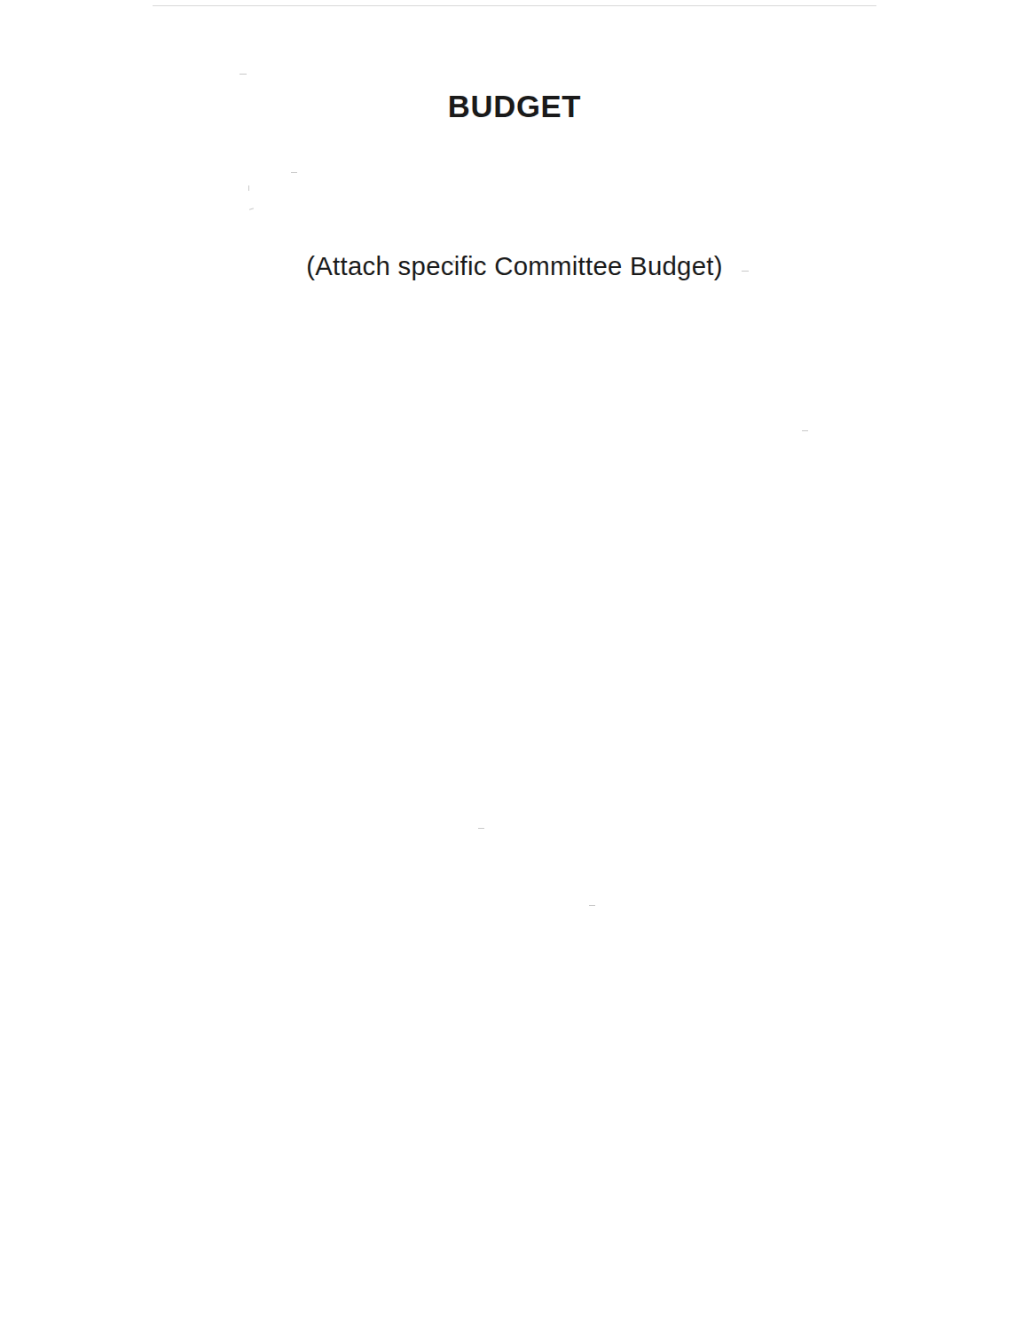BUDGET
(Attach specific Committee Budget)